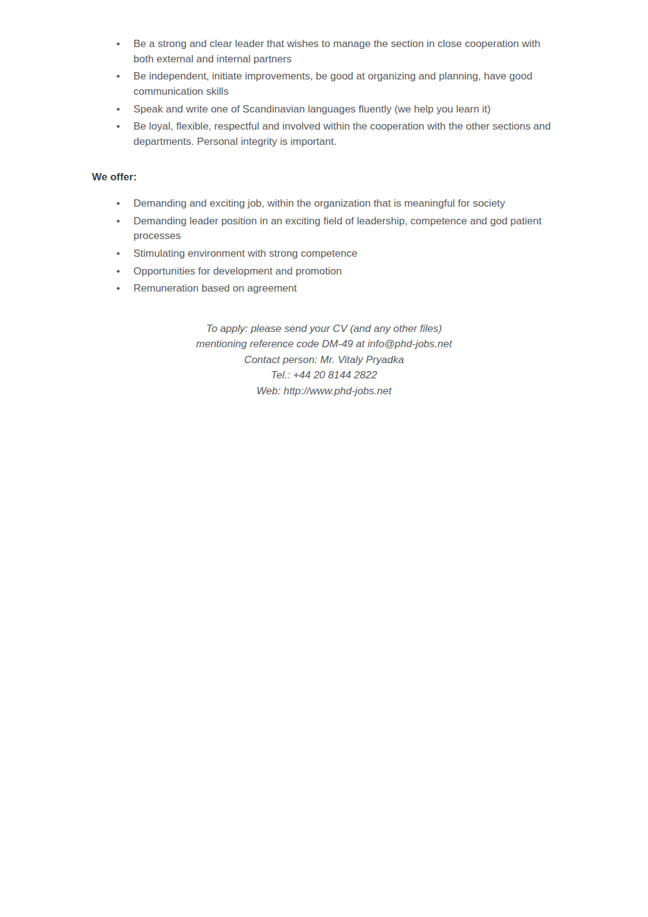Be a strong and clear leader that wishes to manage the section in close cooperation with both external and internal partners
Be independent, initiate improvements, be good at organizing and planning, have good communication skills
Speak and write one of Scandinavian languages fluently (we help you learn it)
Be loyal, flexible, respectful and involved within the cooperation with the other sections and departments. Personal integrity is important.
We offer:
Demanding and exciting job, within the organization that is meaningful for society
Demanding leader position in an exciting field of leadership, competence and god patient processes
Stimulating environment with strong competence
Opportunities for development and promotion
Remuneration based on agreement
To apply: please send your CV (and any other files)
mentioning reference code DM-49 at info@phd-jobs.net
Contact person: Mr. Vitaly Pryadka
Tel.: +44 20 8144 2822
Web: http://www.phd-jobs.net